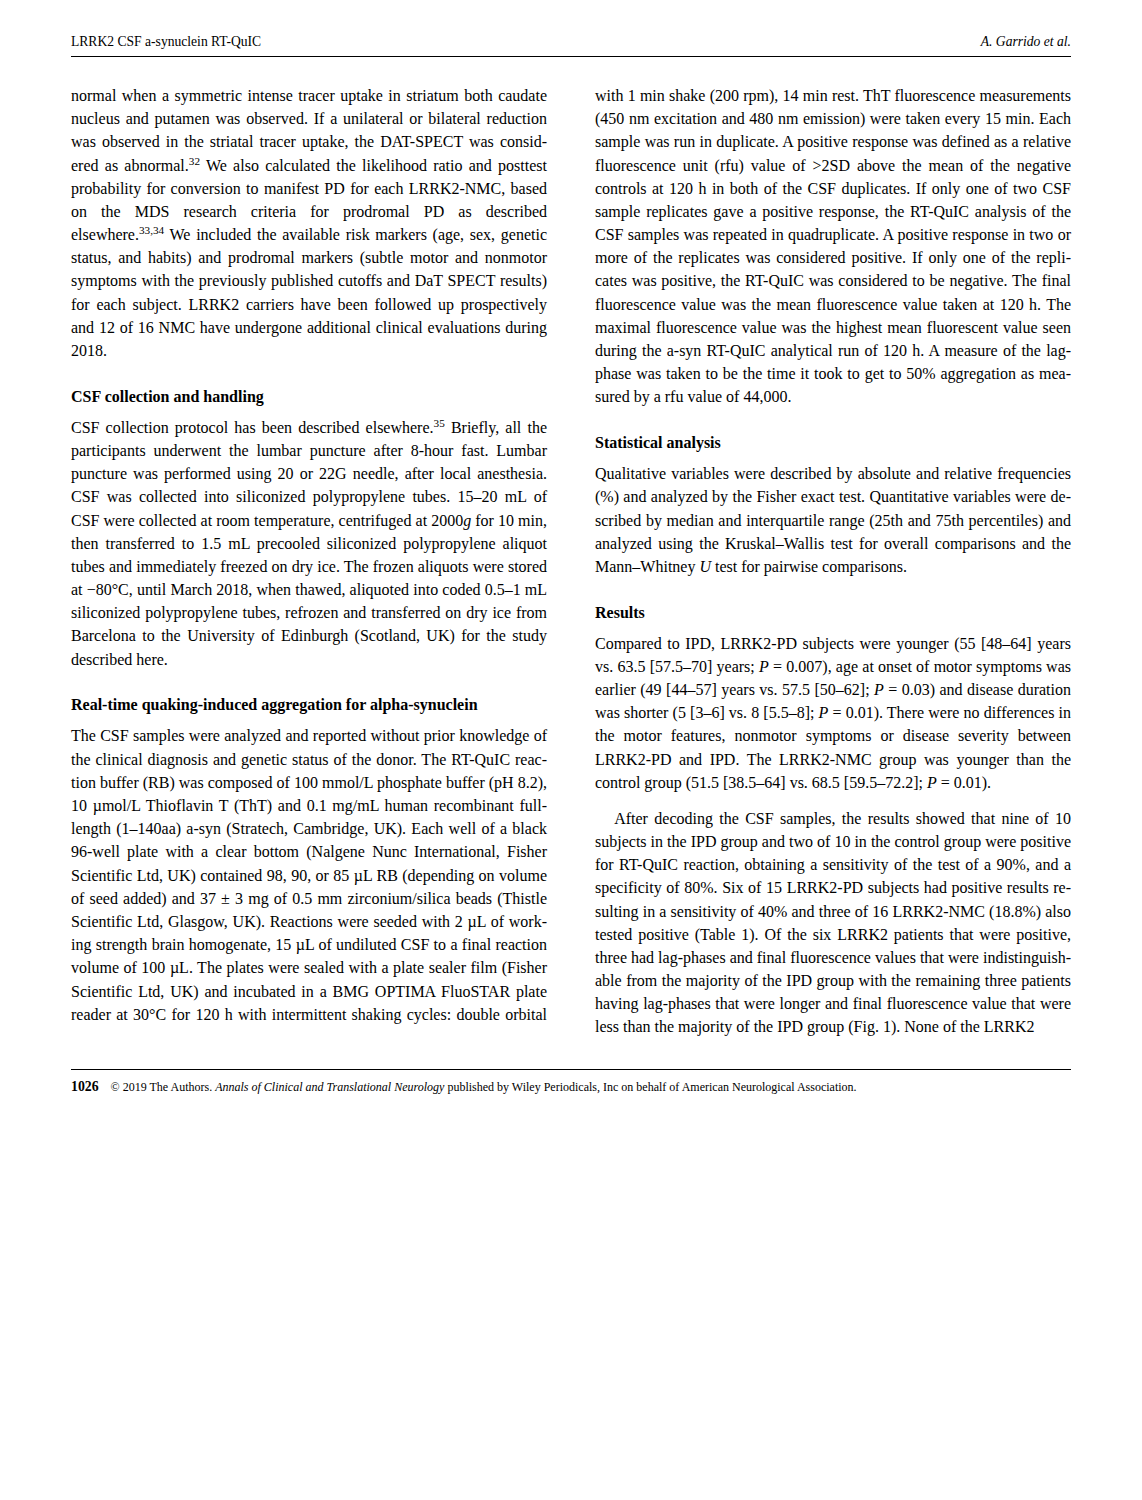LRRK2 CSF a-synuclein RT-QuIC A. Garrido et al.
normal when a symmetric intense tracer uptake in striatum both caudate nucleus and putamen was observed. If a unilateral or bilateral reduction was observed in the striatal tracer uptake, the DAT-SPECT was considered as abnormal.32 We also calculated the likelihood ratio and posttest probability for conversion to manifest PD for each LRRK2-NMC, based on the MDS research criteria for prodromal PD as described elsewhere.33,34 We included the available risk markers (age, sex, genetic status, and habits) and prodromal markers (subtle motor and nonmotor symptoms with the previously published cutoffs and DaT SPECT results) for each subject. LRRK2 carriers have been followed up prospectively and 12 of 16 NMC have undergone additional clinical evaluations during 2018.
CSF collection and handling
CSF collection protocol has been described elsewhere.35 Briefly, all the participants underwent the lumbar puncture after 8-hour fast. Lumbar puncture was performed using 20 or 22G needle, after local anesthesia. CSF was collected into siliconized polypropylene tubes. 15–20 mL of CSF were collected at room temperature, centrifuged at 2000g for 10 min, then transferred to 1.5 mL precooled siliconized polypropylene aliquot tubes and immediately freezed on dry ice. The frozen aliquots were stored at −80°C, until March 2018, when thawed, aliquoted into coded 0.5–1 mL siliconized polypropylene tubes, refrozen and transferred on dry ice from Barcelona to the University of Edinburgh (Scotland, UK) for the study described here.
Real-time quaking-induced aggregation for alpha-synuclein
The CSF samples were analyzed and reported without prior knowledge of the clinical diagnosis and genetic status of the donor. The RT-QuIC reaction buffer (RB) was composed of 100 mmol/L phosphate buffer (pH 8.2), 10 µmol/L Thioflavin T (ThT) and 0.1 mg/mL human recombinant full-length (1–140aa) a-syn (Stratech, Cambridge, UK). Each well of a black 96-well plate with a clear bottom (Nalgene Nunc International, Fisher Scientific Ltd, UK) contained 98, 90, or 85 µL RB (depending on volume of seed added) and 37 ± 3 mg of 0.5 mm zirconium/silica beads (Thistle Scientific Ltd, Glasgow, UK). Reactions were seeded with 2 µL of working strength brain homogenate, 15 µL of undiluted CSF to a final reaction volume of 100 µL. The plates were sealed with a plate sealer film (Fisher Scientific Ltd, UK) and incubated in a BMG OPTIMA FluoSTAR plate reader at 30°C for 120 h with intermittent shaking cycles: double orbital with 1 min shake (200 rpm), 14 min rest. ThT fluorescence measurements (450 nm excitation and 480 nm emission) were taken every 15 min. Each sample was run in duplicate. A positive response was defined as a relative fluorescence unit (rfu) value of >2SD above the mean of the negative controls at 120 h in both of the CSF duplicates. If only one of two CSF sample replicates gave a positive response, the RT-QuIC analysis of the CSF samples was repeated in quadruplicate. A positive response in two or more of the replicates was considered positive. If only one of the replicates was positive, the RT-QuIC was considered to be negative. The final fluorescence value was the mean fluorescence value taken at 120 h. The maximal fluorescence value was the highest mean fluorescent value seen during the a-syn RT-QuIC analytical run of 120 h. A measure of the lag-phase was taken to be the time it took to get to 50% aggregation as measured by a rfu value of 44,000.
Statistical analysis
Qualitative variables were described by absolute and relative frequencies (%) and analyzed by the Fisher exact test. Quantitative variables were described by median and interquartile range (25th and 75th percentiles) and analyzed using the Kruskal–Wallis test for overall comparisons and the Mann–Whitney U test for pairwise comparisons.
Results
Compared to IPD, LRRK2-PD subjects were younger (55 [48–64] years vs. 63.5 [57.5–70] years; P = 0.007), age at onset of motor symptoms was earlier (49 [44–57] years vs. 57.5 [50–62]; P = 0.03) and disease duration was shorter (5 [3–6] vs. 8 [5.5–8]; P = 0.01). There were no differences in the motor features, nonmotor symptoms or disease severity between LRRK2-PD and IPD. The LRRK2-NMC group was younger than the control group (51.5 [38.5–64] vs. 68.5 [59.5–72.2]; P = 0.01).
After decoding the CSF samples, the results showed that nine of 10 subjects in the IPD group and two of 10 in the control group were positive for RT-QuIC reaction, obtaining a sensitivity of the test of a 90%, and a specificity of 80%. Six of 15 LRRK2-PD subjects had positive results resulting in a sensitivity of 40% and three of 16 LRRK2-NMC (18.8%) also tested positive (Table 1). Of the six LRRK2 patients that were positive, three had lag-phases and final fluorescence values that were indistinguishable from the majority of the IPD group with the remaining three patients having lag-phases that were longer and final fluorescence value that were less than the majority of the IPD group (Fig. 1). None of the LRRK2
1026 © 2019 The Authors. Annals of Clinical and Translational Neurology published by Wiley Periodicals, Inc on behalf of American Neurological Association.